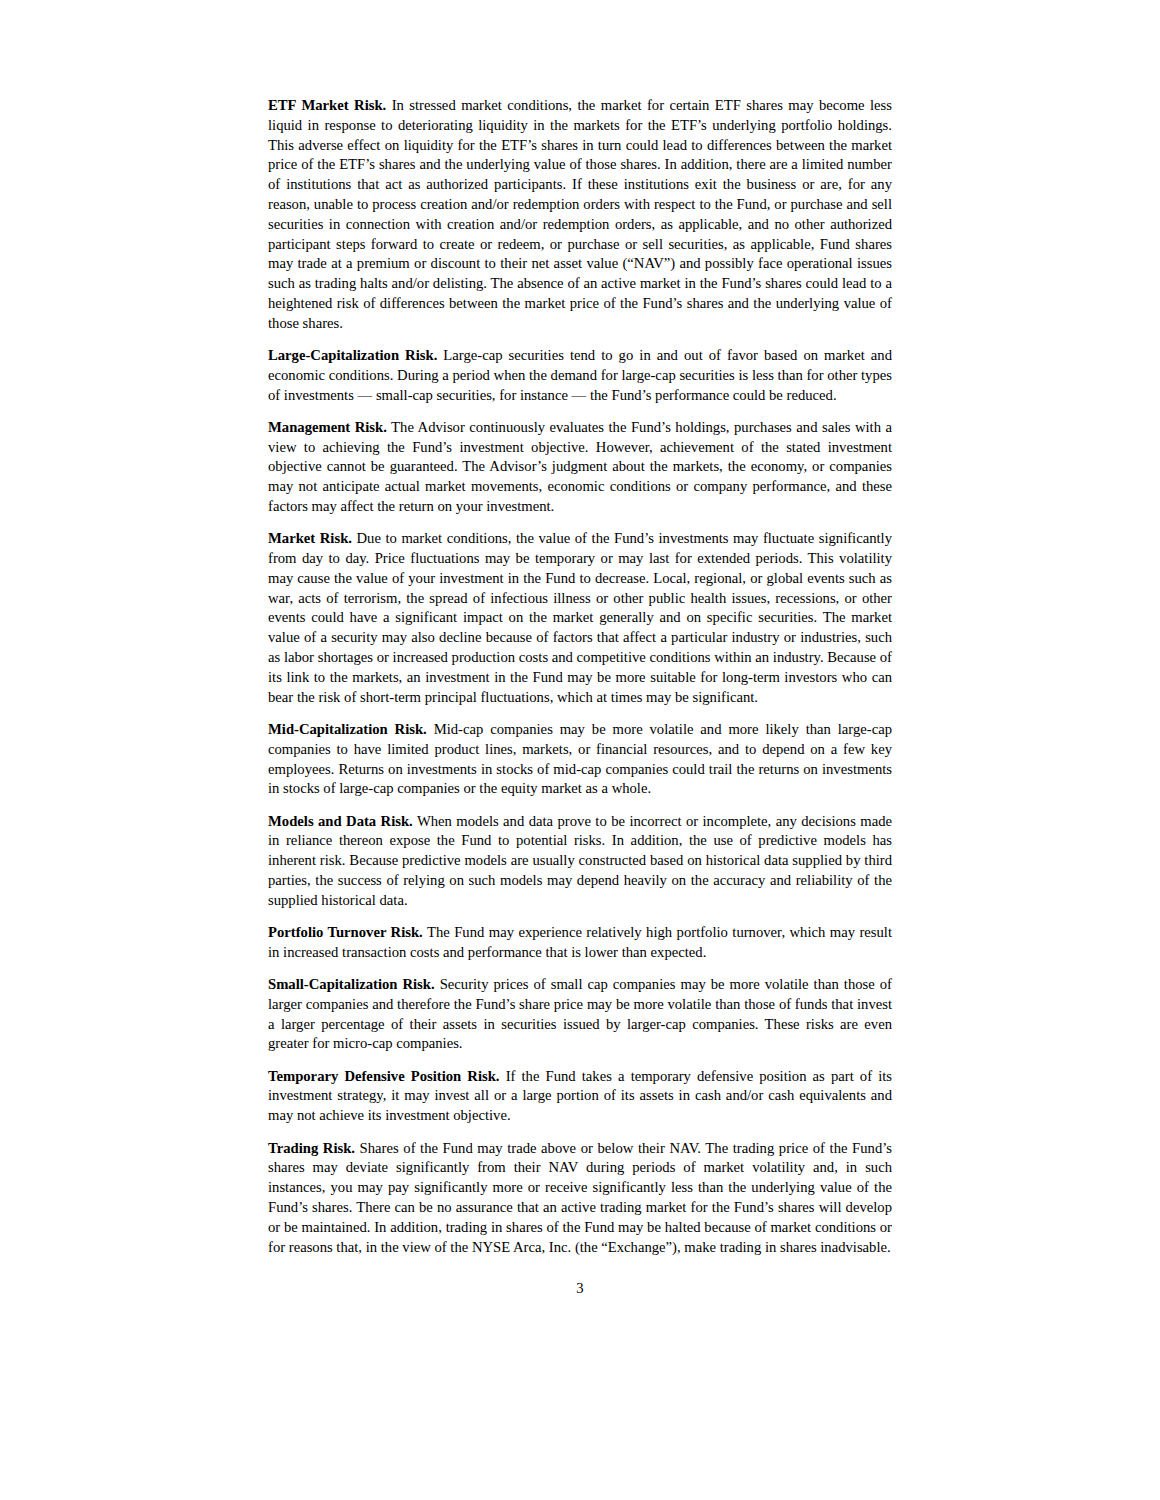ETF Market Risk. In stressed market conditions, the market for certain ETF shares may become less liquid in response to deteriorating liquidity in the markets for the ETF’s underlying portfolio holdings. This adverse effect on liquidity for the ETF’s shares in turn could lead to differences between the market price of the ETF’s shares and the underlying value of those shares. In addition, there are a limited number of institutions that act as authorized participants. If these institutions exit the business or are, for any reason, unable to process creation and/or redemption orders with respect to the Fund, or purchase and sell securities in connection with creation and/or redemption orders, as applicable, and no other authorized participant steps forward to create or redeem, or purchase or sell securities, as applicable, Fund shares may trade at a premium or discount to their net asset value (“NAV”) and possibly face operational issues such as trading halts and/or delisting. The absence of an active market in the Fund’s shares could lead to a heightened risk of differences between the market price of the Fund’s shares and the underlying value of those shares.
Large-Capitalization Risk. Large-cap securities tend to go in and out of favor based on market and economic conditions. During a period when the demand for large-cap securities is less than for other types of investments — small-cap securities, for instance — the Fund’s performance could be reduced.
Management Risk. The Advisor continuously evaluates the Fund’s holdings, purchases and sales with a view to achieving the Fund’s investment objective. However, achievement of the stated investment objective cannot be guaranteed. The Advisor’s judgment about the markets, the economy, or companies may not anticipate actual market movements, economic conditions or company performance, and these factors may affect the return on your investment.
Market Risk. Due to market conditions, the value of the Fund’s investments may fluctuate significantly from day to day. Price fluctuations may be temporary or may last for extended periods. This volatility may cause the value of your investment in the Fund to decrease. Local, regional, or global events such as war, acts of terrorism, the spread of infectious illness or other public health issues, recessions, or other events could have a significant impact on the market generally and on specific securities. The market value of a security may also decline because of factors that affect a particular industry or industries, such as labor shortages or increased production costs and competitive conditions within an industry. Because of its link to the markets, an investment in the Fund may be more suitable for long-term investors who can bear the risk of short-term principal fluctuations, which at times may be significant.
Mid-Capitalization Risk. Mid-cap companies may be more volatile and more likely than large-cap companies to have limited product lines, markets, or financial resources, and to depend on a few key employees. Returns on investments in stocks of mid-cap companies could trail the returns on investments in stocks of large-cap companies or the equity market as a whole.
Models and Data Risk. When models and data prove to be incorrect or incomplete, any decisions made in reliance thereon expose the Fund to potential risks. In addition, the use of predictive models has inherent risk. Because predictive models are usually constructed based on historical data supplied by third parties, the success of relying on such models may depend heavily on the accuracy and reliability of the supplied historical data.
Portfolio Turnover Risk. The Fund may experience relatively high portfolio turnover, which may result in increased transaction costs and performance that is lower than expected.
Small-Capitalization Risk. Security prices of small cap companies may be more volatile than those of larger companies and therefore the Fund’s share price may be more volatile than those of funds that invest a larger percentage of their assets in securities issued by larger-cap companies. These risks are even greater for micro-cap companies.
Temporary Defensive Position Risk. If the Fund takes a temporary defensive position as part of its investment strategy, it may invest all or a large portion of its assets in cash and/or cash equivalents and may not achieve its investment objective.
Trading Risk. Shares of the Fund may trade above or below their NAV. The trading price of the Fund’s shares may deviate significantly from their NAV during periods of market volatility and, in such instances, you may pay significantly more or receive significantly less than the underlying value of the Fund’s shares. There can be no assurance that an active trading market for the Fund’s shares will develop or be maintained. In addition, trading in shares of the Fund may be halted because of market conditions or for reasons that, in the view of the NYSE Arca, Inc. (the “Exchange”), make trading in shares inadvisable.
3